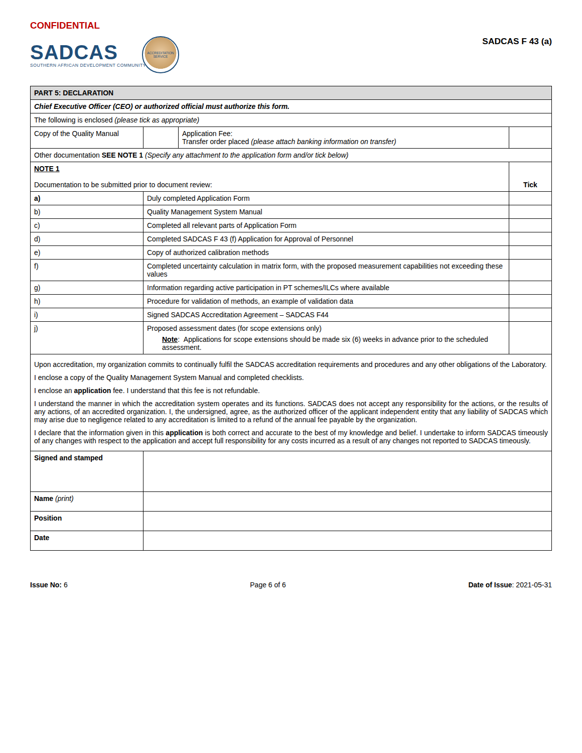CONFIDENTIAL
SADCAS
SOUTHERN AFRICAN DEVELOPMENT COMMUNITY
ACCREDITATION
SERVICE
SADCAS F 43 (a)
| PART 5: DECLARATION |
| Chief Executive Officer (CEO) or authorized official must authorize this form. |
| The following is enclosed (please tick as appropriate) |
| Copy of the Quality Manual | | Application Fee: Transfer order placed (please attach banking information on transfer) | |
| Other documentation SEE NOTE 1 (Specify any attachment to the application form and/or tick below) |
| NOTE 1 Documentation to be submitted prior to document review: | Tick |
| a) | Duly completed Application Form | |
| b) | Quality Management System Manual | |
| c) | Completed all relevant parts of Application Form | |
| d) | Completed SADCAS F 43 (f) Application for Approval of Personnel | |
| e) | Copy of authorized calibration methods | |
| f) | Completed uncertainty calculation in matrix form, with the proposed measurement capabilities not exceeding these values | |
| g) | Information regarding active participation in PT schemes/ILCs where available | |
| h) | Procedure for validation of methods, an example of validation data | |
| i) | Signed SADCAS Accreditation Agreement – SADCAS F44 | |
| j) | Proposed assessment dates (for scope extensions only) Note : Applications for scope extensions should be made six (6) weeks in advance prior to the scheduled assessment. | |
| Upon accreditation, my organization commits to continually fulfil the SADCAS accreditation requirements and procedures and any other obligations of the Laboratory. I enclose a copy of the Quality Management System Manual and completed checklists. I enclose an application fee. I understand that this fee is not refundable. I understand the manner in which the accreditation system operates and its functions. SADCAS does not accept any responsibility for the actions, or the results of any actions, of an accredited organization. I, the undersigned, agree, as the authorized officer of the applicant independent entity that any liability of SADCAS which may arise due to negligence related to any accreditation is limited to a refund of the annual fee payable by the organization. I declare that the information given in this application is both correct and accurate to the best of my knowledge and belief. I undertake to inform SADCAS timeously of any changes with respect to the application and accept full responsibility for any costs incurred as a result of any changes not reported to SADCAS timeously. |
| Signed and stamped | |
| Name (print) | |
| Position | |
| Date | |
Issue No: 6
Page 6 of 6
Date of Issue: 2021-05-31